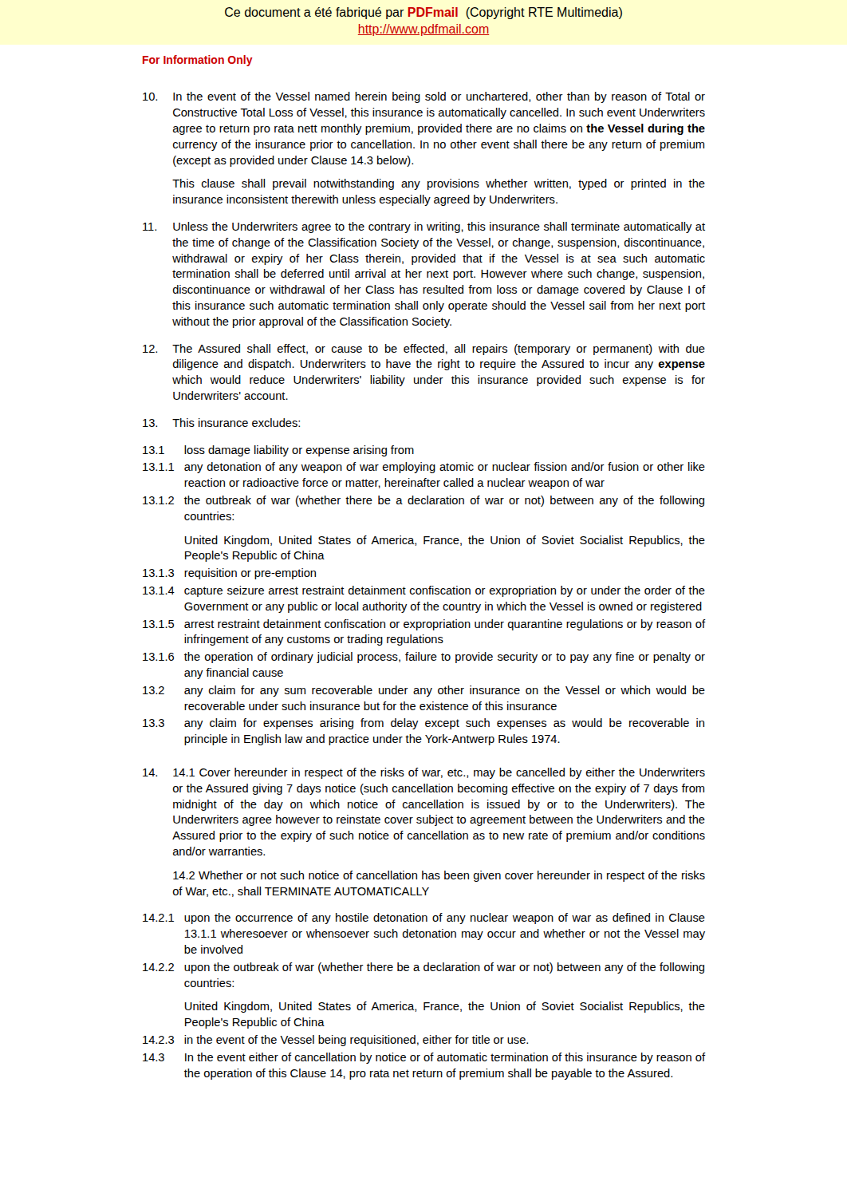Ce document a été fabriqué par PDFmail (Copyright RTE Multimedia)
http://www.pdfmail.com
For Information Only
10.
In the event of the Vessel named herein being sold or unchartered, other than by reason of Total or Constructive Total Loss of Vessel, this insurance is automatically cancelled. In such event Underwriters agree to return pro rata nett monthly premium, provided there are no claims on the Vessel during the currency of the insurance prior to cancellation. In no other event shall there be any return of premium (except as provided under Clause 14.3 below).
This clause shall prevail notwithstanding any provisions whether written, typed or printed in the insurance inconsistent therewith unless especially agreed by Underwriters.
11.
Unless the Underwriters agree to the contrary in writing, this insurance shall terminate automatically at the time of change of the Classification Society of the Vessel, or change, suspension, discontinuance, withdrawal or expiry of her Class therein, provided that if the Vessel is at sea such automatic termination shall be deferred until arrival at her next port. However where such change, suspension, discontinuance or withdrawal of her Class has resulted from loss or damage covered by Clause I of this insurance such automatic termination shall only operate should the Vessel sail from her next port without the prior approval of the Classification Society.
12.
The Assured shall effect, or cause to be effected, all repairs (temporary or permanent) with due diligence and dispatch. Underwriters to have the right to require the Assured to incur any expense which would reduce Underwriters' liability under this insurance provided such expense is for Underwriters' account.
13.
This insurance excludes:
13.1
loss damage liability or expense arising from
13.1.1
any detonation of any weapon of war employing atomic or nuclear fission and/or fusion or other like reaction or radioactive force or matter, hereinafter called a nuclear weapon of war
13.1.2
the outbreak of war (whether there be a declaration of war or not) between any of the following countries:
United Kingdom, United States of America, France, the Union of Soviet Socialist Republics, the People's Republic of China
13.1.3
requisition or pre-emption
13.1.4
capture seizure arrest restraint detainment confiscation or expropriation by or under the order of the Government or any public or local authority of the country in which the Vessel is owned or registered
13.1.5
arrest restraint detainment confiscation or expropriation under quarantine regulations or by reason of infringement of any customs or trading regulations
13.1.6
the operation of ordinary judicial process, failure to provide security or to pay any fine or penalty or any financial cause
13.2
any claim for any sum recoverable under any other insurance on the Vessel or which would be recoverable under such insurance but for the existence of this insurance
13.3
any claim for expenses arising from delay except such expenses as would be recoverable in principle in English law and practice under the York-Antwerp Rules 1974.
14.
14.1 Cover hereunder in respect of the risks of war, etc., may be cancelled by either the Underwriters or the Assured giving 7 days notice (such cancellation becoming effective on the expiry of 7 days from midnight of the day on which notice of cancellation is issued by or to the Underwriters). The Underwriters agree however to reinstate cover subject to agreement between the Underwriters and the Assured prior to the expiry of such notice of cancellation as to new rate of premium and/or conditions and/or warranties.
14.2 Whether or not such notice of cancellation has been given cover hereunder in respect of the risks of War, etc., shall TERMINATE AUTOMATICALLY
14.2.1
upon the occurrence of any hostile detonation of any nuclear weapon of war as defined in Clause 13.1.1 wheresoever or whensoever such detonation may occur and whether or not the Vessel may be involved
14.2.2
upon the outbreak of war (whether there be a declaration of war or not) between any of the following countries:
United Kingdom, United States of America, France, the Union of Soviet Socialist Republics, the People's Republic of China
14.2.3
in the event of the Vessel being requisitioned, either for title or use.
14.3
In the event either of cancellation by notice or of automatic termination of this insurance by reason of the operation of this Clause 14, pro rata net return of premium shall be payable to the Assured.